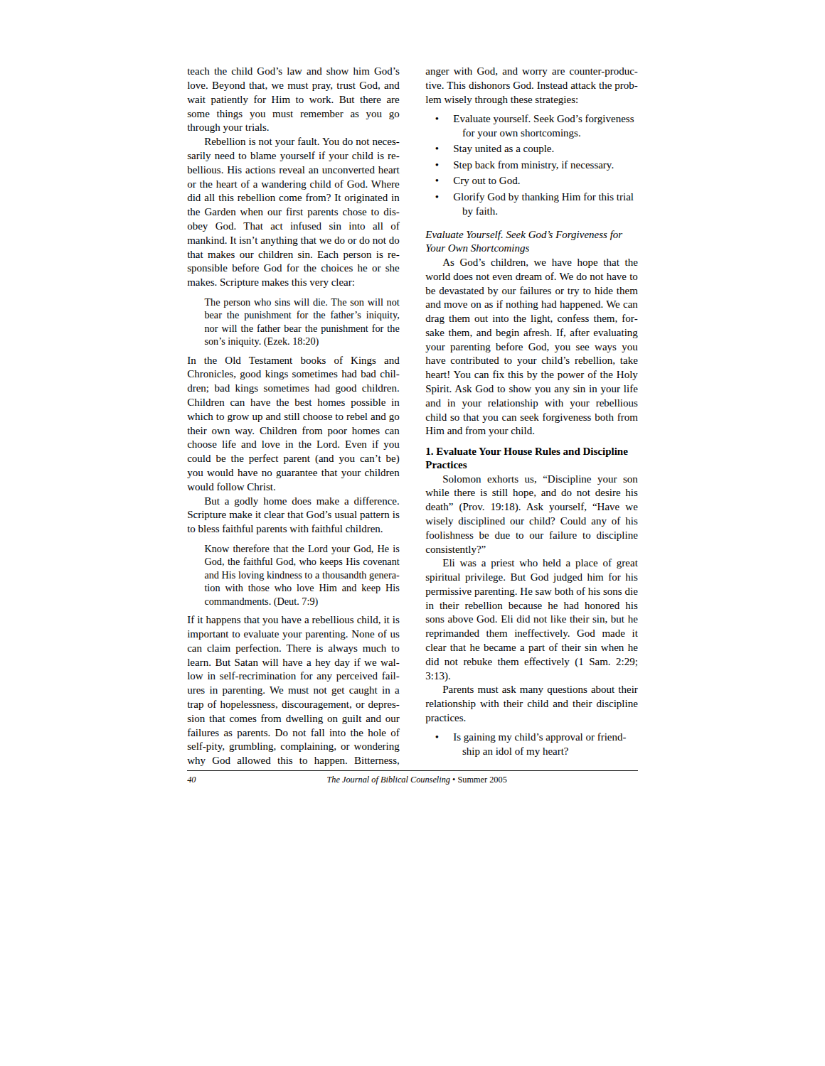teach the child God’s law and show him God’s love. Beyond that, we must pray, trust God, and wait patiently for Him to work. But there are some things you must remember as you go through your trials.
Rebellion is not your fault. You do not necessarily need to blame yourself if your child is rebellious. His actions reveal an unconverted heart or the heart of a wandering child of God. Where did all this rebellion come from? It originated in the Garden when our first parents chose to disobey God. That act infused sin into all of mankind. It isn’t anything that we do or do not do that makes our children sin. Each person is responsible before God for the choices he or she makes. Scripture makes this very clear:
The person who sins will die. The son will not bear the punishment for the father’s iniquity, nor will the father bear the punishment for the son’s iniquity. (Ezek. 18:20)
In the Old Testament books of Kings and Chronicles, good kings sometimes had bad children; bad kings sometimes had good children. Children can have the best homes possible in which to grow up and still choose to rebel and go their own way. Children from poor homes can choose life and love in the Lord. Even if you could be the perfect parent (and you can’t be) you would have no guarantee that your children would follow Christ.
But a godly home does make a difference. Scripture make it clear that God’s usual pattern is to bless faithful parents with faithful children.
Know therefore that the Lord your God, He is God, the faithful God, who keeps His covenant and His loving kindness to a thousandth generation with those who love Him and keep His commandments. (Deut. 7:9)
If it happens that you have a rebellious child, it is important to evaluate your parenting. None of us can claim perfection. There is always much to learn. But Satan will have a hey day if we wallow in self-recrimination for any perceived failures in parenting. We must not get caught in a trap of hopelessness, discouragement, or depression that comes from dwelling on guilt and our failures as parents. Do not fall into the hole of self-pity, grumbling, complaining, or wondering why God allowed this to happen. Bitterness, anger with God, and worry are counter-productive. This dishonors God. Instead attack the problem wisely through these strategies:
Evaluate yourself. Seek God’s forgiveness for your own shortcomings.
Stay united as a couple.
Step back from ministry, if necessary.
Cry out to God.
Glorify God by thanking Him for this trial by faith.
Evaluate Yourself. Seek God’s Forgiveness for Your Own Shortcomings
As God’s children, we have hope that the world does not even dream of. We do not have to be devastated by our failures or try to hide them and move on as if nothing had happened. We can drag them out into the light, confess them, forsake them, and begin afresh. If, after evaluating your parenting before God, you see ways you have contributed to your child’s rebellion, take heart! You can fix this by the power of the Holy Spirit. Ask God to show you any sin in your life and in your relationship with your rebellious child so that you can seek forgiveness both from Him and from your child.
1. Evaluate Your House Rules and Discipline Practices
Solomon exhorts us, “Discipline your son while there is still hope, and do not desire his death” (Prov. 19:18). Ask yourself, “Have we wisely disciplined our child? Could any of his foolishness be due to our failure to discipline consistently?”
Eli was a priest who held a place of great spiritual privilege. But God judged him for his permissive parenting. He saw both of his sons die in their rebellion because he had honored his sons above God. Eli did not like their sin, but he reprimanded them ineffectively. God made it clear that he became a part of their sin when he did not rebuke them effectively (1 Sam. 2:29; 3:13).
Parents must ask many questions about their relationship with their child and their discipline practices.
Is gaining my child’s approval or friendship an idol of my heart?
40
The Journal of Biblical Counseling • Summer 2005